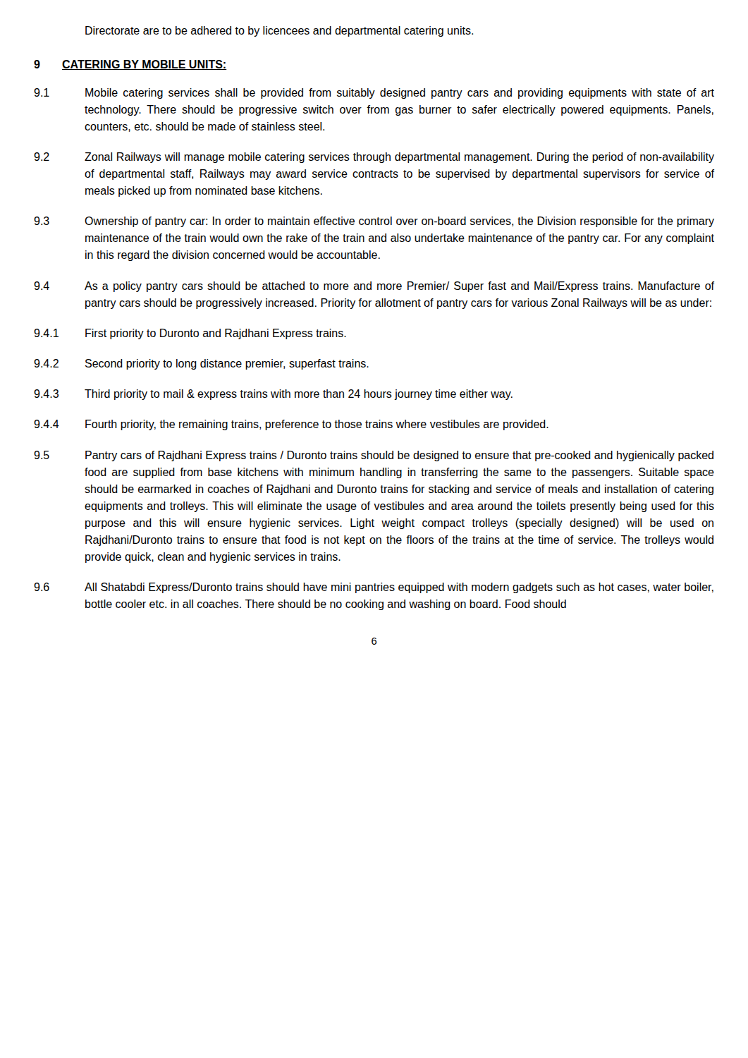Directorate are to be adhered to by licencees and departmental catering units.
9 CATERING BY MOBILE UNITS:
9.1
Mobile catering services shall be provided from suitably designed pantry cars and providing equipments with state of art technology. There should be progressive switch over from gas burner to safer electrically powered equipments. Panels, counters, etc. should be made of stainless steel.
9.2
Zonal Railways will manage mobile catering services through departmental management. During the period of non-availability of departmental staff, Railways may award service contracts to be supervised by departmental supervisors for service of meals picked up from nominated base kitchens.
9.3
Ownership of pantry car: In order to maintain effective control over on-board services, the Division responsible for the primary maintenance of the train would own the rake of the train and also undertake maintenance of the pantry car. For any complaint in this regard the division concerned would be accountable.
9.4
As a policy pantry cars should be attached to more and more Premier/ Super fast and Mail/Express trains. Manufacture of pantry cars should be progressively increased. Priority for allotment of pantry cars for various Zonal Railways will be as under:
9.4.1
First priority to Duronto and Rajdhani Express trains.
9.4.2
Second priority to long distance premier, superfast trains.
9.4.3
Third priority to mail & express trains with more than 24 hours journey time either way.
9.4.4
Fourth priority, the remaining trains, preference to those trains where vestibules are provided.
9.5
Pantry cars of Rajdhani Express trains / Duronto trains should be designed to ensure that pre-cooked and hygienically packed food are supplied from base kitchens with minimum handling in transferring the same to the passengers. Suitable space should be earmarked in coaches of Rajdhani and Duronto trains for stacking and service of meals and installation of catering equipments and trolleys. This will eliminate the usage of vestibules and area around the toilets presently being used for this purpose and this will ensure hygienic services. Light weight compact trolleys (specially designed) will be used on Rajdhani/Duronto trains to ensure that food is not kept on the floors of the trains at the time of service. The trolleys would provide quick, clean and hygienic services in trains.
9.6
All Shatabdi Express/Duronto trains should have mini pantries equipped with modern gadgets such as hot cases, water boiler, bottle cooler etc. in all coaches. There should be no cooking and washing on board. Food should
6